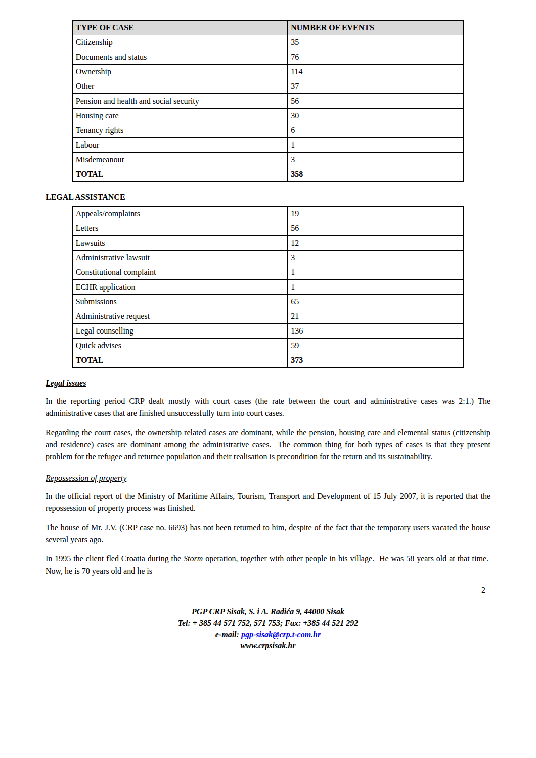| TYPE OF CASE | NUMBER OF EVENTS |
| --- | --- |
| Citizenship | 35 |
| Documents and status | 76 |
| Ownership | 114 |
| Other | 37 |
| Pension and health and social security | 56 |
| Housing care | 30 |
| Tenancy rights | 6 |
| Labour | 1 |
| Misdemeanour | 3 |
| TOTAL | 358 |
Legal assistance
| Appeals/complaints | 19 |
| Letters | 56 |
| Lawsuits | 12 |
| Administrative lawsuit | 3 |
| Constitutional complaint | 1 |
| ECHR application | 1 |
| Submissions | 65 |
| Administrative request | 21 |
| Legal counselling | 136 |
| Quick advises | 59 |
| TOTAL | 373 |
Legal issues
In the reporting period CRP dealt mostly with court cases (the rate between the court and administrative cases was 2:1.) The administrative cases that are finished unsuccessfully turn into court cases.
Regarding the court cases, the ownership related cases are dominant, while the pension, housing care and elemental status (citizenship and residence) cases are dominant among the administrative cases. The common thing for both types of cases is that they present problem for the refugee and returnee population and their realisation is precondition for the return and its sustainability.
Repossession of property
In the official report of the Ministry of Maritime Affairs, Tourism, Transport and Development of 15 July 2007, it is reported that the repossession of property process was finished.
The house of Mr. J.V. (CRP case no. 6693) has not been returned to him, despite of the fact that the temporary users vacated the house several years ago.
In 1995 the client fled Croatia during the Storm operation, together with other people in his village. He was 58 years old at that time. Now, he is 70 years old and he is
2
PGP CRP Sisak, S. i A. Radića 9, 44000 Sisak
Tel: + 385 44 571 752, 571 753; Fax: +385 44 521 292
e-mail: pgp-sisak@crp.t-com.hr
www.crpsisak.hr